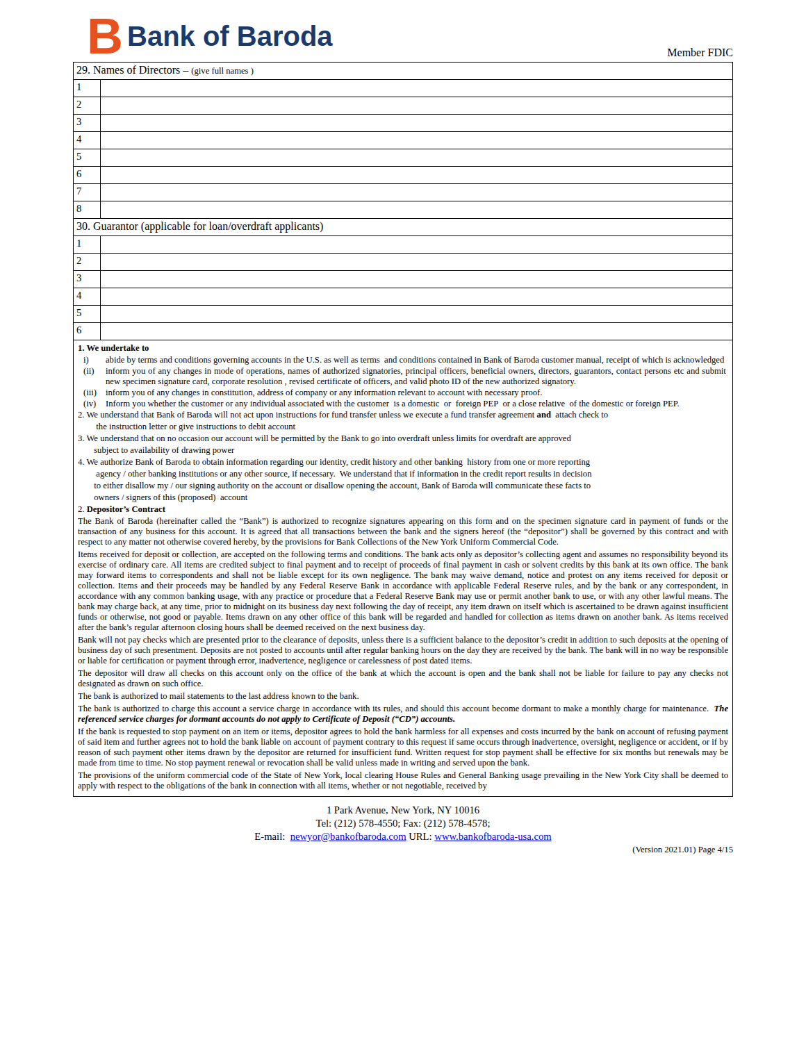B Bank of Baroda
Member FDIC
| 29. Names of Directors – (give full names ) |
| 1 | |
| 2 | |
| 3 | |
| 4 | |
| 5 | |
| 6 | |
| 7 | |
| 8 | |
| 30. Guarantor (applicable for loan/overdraft applicants) |
| 1 | |
| 2 | |
| 3 | |
| 4 | |
| 5 | |
| 6 | |
1. We undertake to
i) abide by terms and conditions governing accounts in the U.S. as well as terms and conditions contained in Bank of Baroda customer manual, receipt of which is acknowledged
(ii) inform you of any changes in mode of operations, names of authorized signatories, principal officers, beneficial owners, directors, guarantors, contact persons etc and submit new specimen signature card, corporate resolution , revised certificate of officers, and valid photo ID of the new authorized signatory.
(iii) inform you of any changes in constitution, address of company or any information relevant to account with necessary proof.
(iv) Inform you whether the customer or any individual associated with the customer is a domestic or foreign PEP or a close relative of the domestic or foreign PEP.
2. We understand that Bank of Baroda will not act upon instructions for fund transfer unless we execute a fund transfer agreement and attach check to
the instruction letter or give instructions to debit account
3. We understand that on no occasion our account will be permitted by the Bank to go into overdraft unless limits for overdraft are approved
subject to availability of drawing power
4. We authorize Bank of Baroda to obtain information regarding our identity, credit history and other banking history from one or more reporting
agency / other banking institutions or any other source, if necessary. We understand that if information in the credit report results in decision
to either disallow my / our signing authority on the account or disallow opening the account, Bank of Baroda will communicate these facts to
owners / signers of this (proposed) account
2. Depositor’s Contract
The Bank of Baroda (hereinafter called the “Bank”) is authorized to recognize signatures appearing on this form and on the specimen signature card in payment of funds or the transaction of any business for this account. It is agreed that all transactions between the bank and the signers hereof (the “depositor”) shall be governed by this contract and with respect to any matter not otherwise covered hereby, by the provisions for Bank Collections of the New York Uniform Commercial Code.
Items received for deposit or collection, are accepted on the following terms and conditions. The bank acts only as depositor’s collecting agent and assumes no responsibility beyond its exercise of ordinary care. All items are credited subject to final payment and to receipt of proceeds of final payment in cash or solvent credits by this bank at its own office. The bank may forward items to correspondents and shall not be liable except for its own negligence. The bank may waive demand, notice and protest on any items received for deposit or collection. Items and their proceeds may be handled by any Federal Reserve Bank in accordance with applicable Federal Reserve rules, and by the bank or any correspondent, in accordance with any common banking usage, with any practice or procedure that a Federal Reserve Bank may use or permit another bank to use, or with any other lawful means. The bank may charge back, at any time, prior to midnight on its business day next following the day of receipt, any item drawn on itself which is ascertained to be drawn against insufficient funds or otherwise, not good or payable. Items drawn on any other office of this bank will be regarded and handled for collection as items drawn on another bank. As items received after the bank’s regular afternoon closing hours shall be deemed received on the next business day.
Bank will not pay checks which are presented prior to the clearance of deposits, unless there is a sufficient balance to the depositor’s credit in addition to such deposits at the opening of business day of such presentment. Deposits are not posted to accounts until after regular banking hours on the day they are received by the bank. The bank will in no way be responsible or liable for certification or payment through error, inadvertence, negligence or carelessness of post dated items.
The depositor will draw all checks on this account only on the office of the bank at which the account is open and the bank shall not be liable for failure to pay any checks not designated as drawn on such office.
The bank is authorized to mail statements to the last address known to the bank.
The bank is authorized to charge this account a service charge in accordance with its rules, and should this account become dormant to make a monthly charge for maintenance. The referenced service charges for dormant accounts do not apply to Certificate of Deposit (“CD”) accounts.
If the bank is requested to stop payment on an item or items, depositor agrees to hold the bank harmless for all expenses and costs incurred by the bank on account of refusing payment of said item and further agrees not to hold the bank liable on account of payment contrary to this request if same occurs through inadvertence, oversight, negligence or accident, or if by reason of such payment other items drawn by the depositor are returned for insufficient fund. Written request for stop payment shall be effective for six months but renewals may be made from time to time. No stop payment renewal or revocation shall be valid unless made in writing and served upon the bank.
The provisions of the uniform commercial code of the State of New York, local clearing House Rules and General Banking usage prevailing in the New York City shall be deemed to apply with respect to the obligations of the bank in connection with all items, whether or not negotiable, received by
1 Park Avenue, New York, NY 10016
Tel: (212) 578-4550; Fax: (212) 578-4578;
E-mail: newyor@bankofbaroda.com URL: www.bankofbaroda-usa.com
(Version 2021.01) Page 4/15